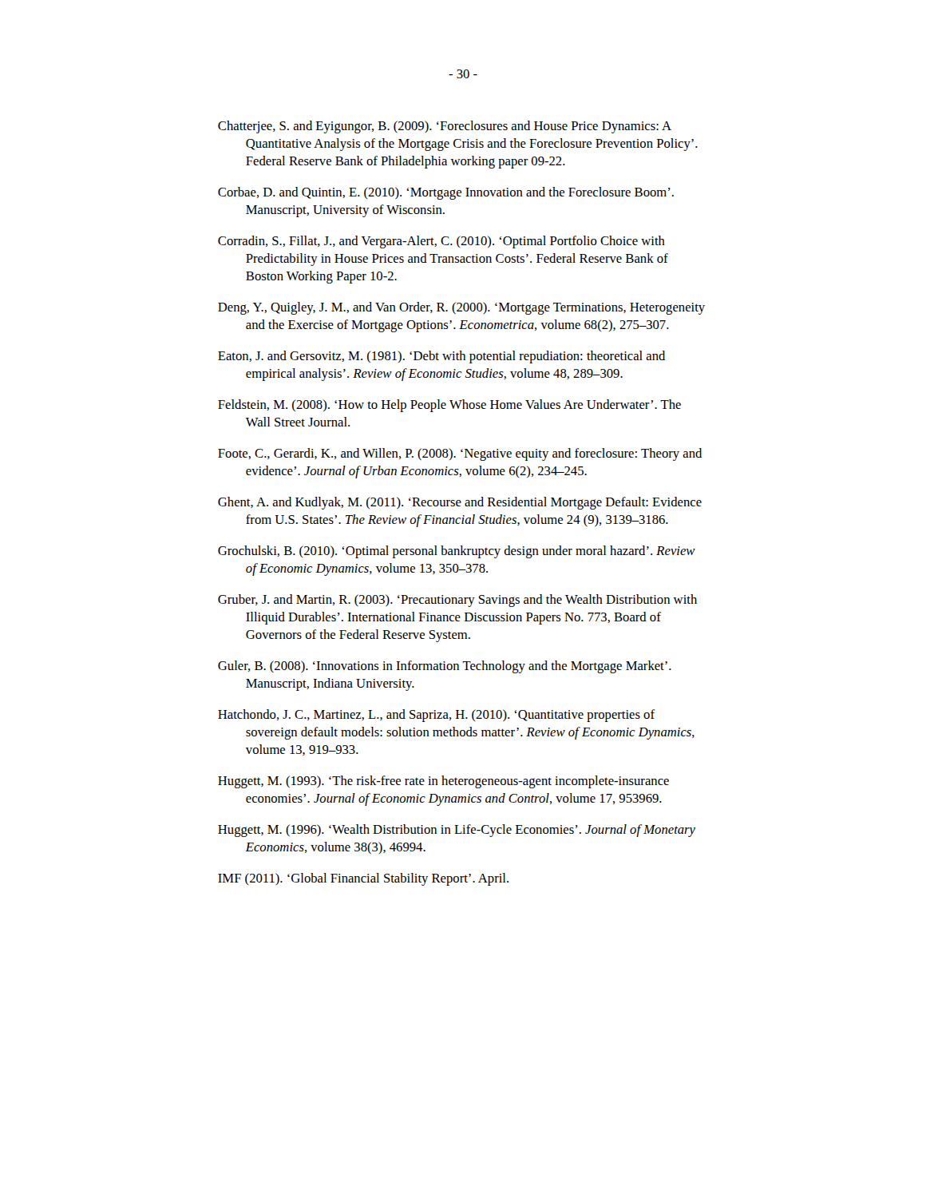- 30 -
Chatterjee, S. and Eyigungor, B. (2009). ‘Foreclosures and House Price Dynamics: A Quantitative Analysis of the Mortgage Crisis and the Foreclosure Prevention Policy’. Federal Reserve Bank of Philadelphia working paper 09-22.
Corbae, D. and Quintin, E. (2010). ‘Mortgage Innovation and the Foreclosure Boom’. Manuscript, University of Wisconsin.
Corradin, S., Fillat, J., and Vergara-Alert, C. (2010). ‘Optimal Portfolio Choice with Predictability in House Prices and Transaction Costs’. Federal Reserve Bank of Boston Working Paper 10-2.
Deng, Y., Quigley, J. M., and Van Order, R. (2000). ‘Mortgage Terminations, Heterogeneity and the Exercise of Mortgage Options’. Econometrica, volume 68(2), 275–307.
Eaton, J. and Gersovitz, M. (1981). ‘Debt with potential repudiation: theoretical and empirical analysis’. Review of Economic Studies, volume 48, 289–309.
Feldstein, M. (2008). ‘How to Help People Whose Home Values Are Underwater’. The Wall Street Journal.
Foote, C., Gerardi, K., and Willen, P. (2008). ‘Negative equity and foreclosure: Theory and evidence’. Journal of Urban Economics, volume 6(2), 234–245.
Ghent, A. and Kudlyak, M. (2011). ‘Recourse and Residential Mortgage Default: Evidence from U.S. States’. The Review of Financial Studies, volume 24 (9), 3139–3186.
Grochulski, B. (2010). ‘Optimal personal bankruptcy design under moral hazard’. Review of Economic Dynamics, volume 13, 350–378.
Gruber, J. and Martin, R. (2003). ‘Precautionary Savings and the Wealth Distribution with Illiquid Durables’. International Finance Discussion Papers No. 773, Board of Governors of the Federal Reserve System.
Guler, B. (2008). ‘Innovations in Information Technology and the Mortgage Market’. Manuscript, Indiana University.
Hatchondo, J. C., Martinez, L., and Sapriza, H. (2010). ‘Quantitative properties of sovereign default models: solution methods matter’. Review of Economic Dynamics, volume 13, 919–933.
Huggett, M. (1993). ‘The risk-free rate in heterogeneous-agent incomplete-insurance economies’. Journal of Economic Dynamics and Control, volume 17, 953969.
Huggett, M. (1996). ‘Wealth Distribution in Life-Cycle Economies’. Journal of Monetary Economics, volume 38(3), 46994.
IMF (2011). ‘Global Financial Stability Report’. April.